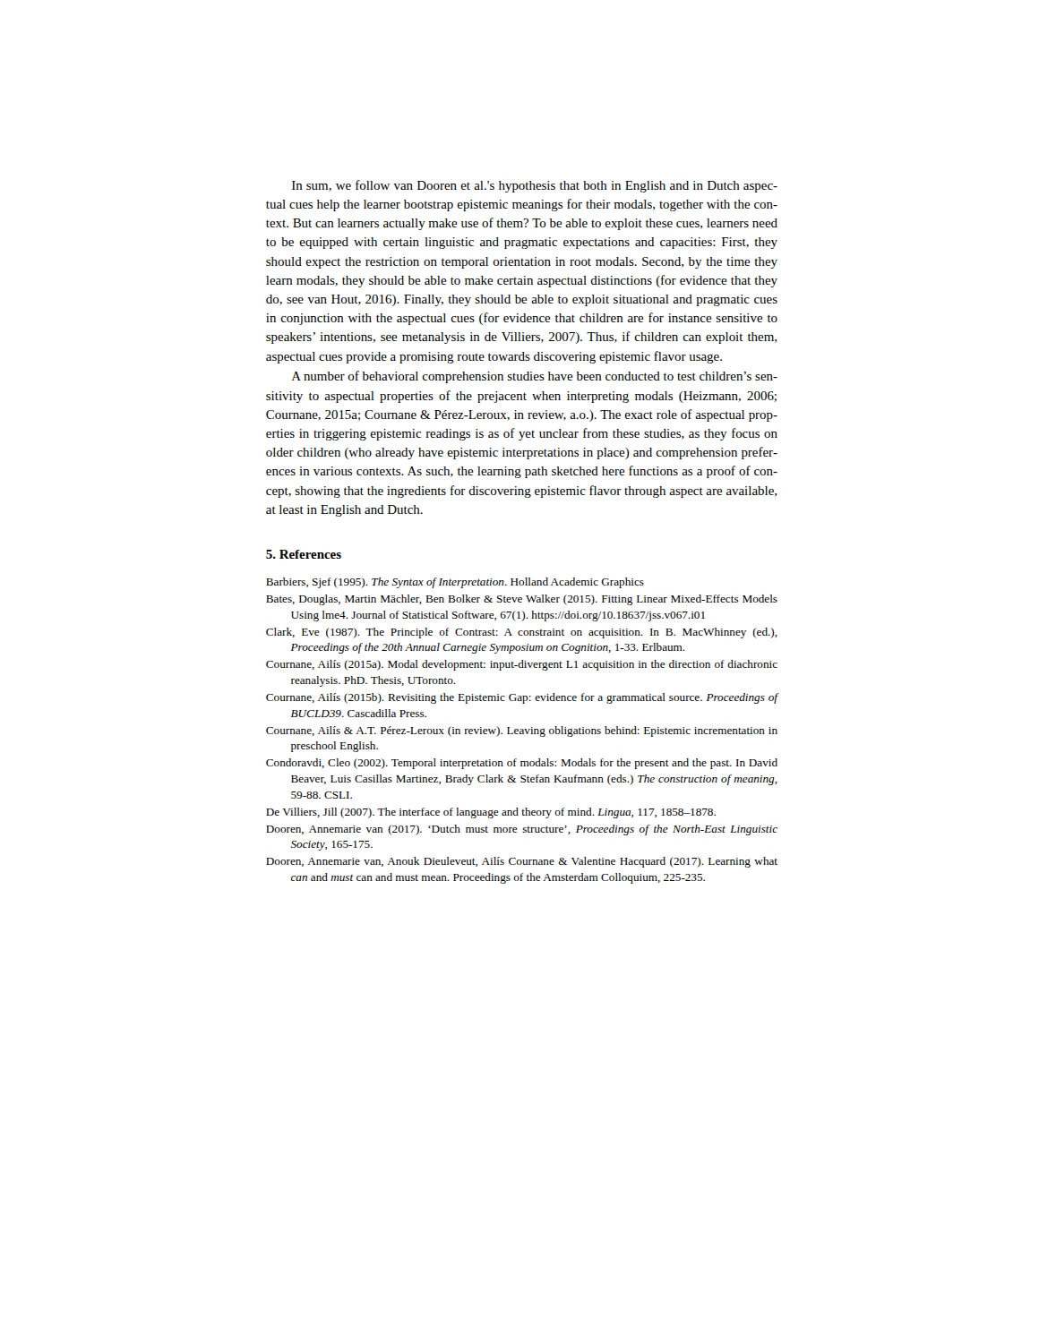In sum, we follow van Dooren et al.'s hypothesis that both in English and in Dutch aspectual cues help the learner bootstrap epistemic meanings for their modals, together with the context. But can learners actually make use of them? To be able to exploit these cues, learners need to be equipped with certain linguistic and pragmatic expectations and capacities: First, they should expect the restriction on temporal orientation in root modals. Second, by the time they learn modals, they should be able to make certain aspectual distinctions (for evidence that they do, see van Hout, 2016). Finally, they should be able to exploit situational and pragmatic cues in conjunction with the aspectual cues (for evidence that children are for instance sensitive to speakers’ intentions, see metanalysis in de Villiers, 2007). Thus, if children can exploit them, aspectual cues provide a promising route towards discovering epistemic flavor usage.
A number of behavioral comprehension studies have been conducted to test children’s sensitivity to aspectual properties of the prejacent when interpreting modals (Heizmann, 2006; Cournane, 2015a; Cournane & Pérez-Leroux, in review, a.o.). The exact role of aspectual properties in triggering epistemic readings is as of yet unclear from these studies, as they focus on older children (who already have epistemic interpretations in place) and comprehension preferences in various contexts. As such, the learning path sketched here functions as a proof of concept, showing that the ingredients for discovering epistemic flavor through aspect are available, at least in English and Dutch.
5. References
Barbiers, Sjef (1995). The Syntax of Interpretation. Holland Academic Graphics
Bates, Douglas, Martin Mächler, Ben Bolker & Steve Walker (2015). Fitting Linear Mixed-Effects Models Using lme4. Journal of Statistical Software, 67(1). https://doi.org/10.18637/jss.v067.i01
Clark, Eve (1987). The Principle of Contrast: A constraint on acquisition. In B. MacWhinney (ed.), Proceedings of the 20th Annual Carnegie Symposium on Cognition, 1-33. Erlbaum.
Cournane, Ailís (2015a). Modal development: input-divergent L1 acquisition in the direction of diachronic reanalysis. PhD. Thesis, UToronto.
Cournane, Ailís (2015b). Revisiting the Epistemic Gap: evidence for a grammatical source. Proceedings of BUCLD39. Cascadilla Press.
Cournane, Ailís & A.T. Pérez-Leroux (in review). Leaving obligations behind: Epistemic incrementation in preschool English.
Condoravdi, Cleo (2002). Temporal interpretation of modals: Modals for the present and the past. In David Beaver, Luis Casillas Martinez, Brady Clark & Stefan Kaufmann (eds.) The construction of meaning, 59-88. CSLI.
De Villiers, Jill (2007). The interface of language and theory of mind. Lingua, 117, 1858–1878.
Dooren, Annemarie van (2017). ‘Dutch must more structure’, Proceedings of the North-East Linguistic Society, 165-175.
Dooren, Annemarie van, Anouk Dieuleveut, Ailís Cournane & Valentine Hacquard (2017). Learning what can and must can and must mean. Proceedings of the Amsterdam Colloquium, 225-235.